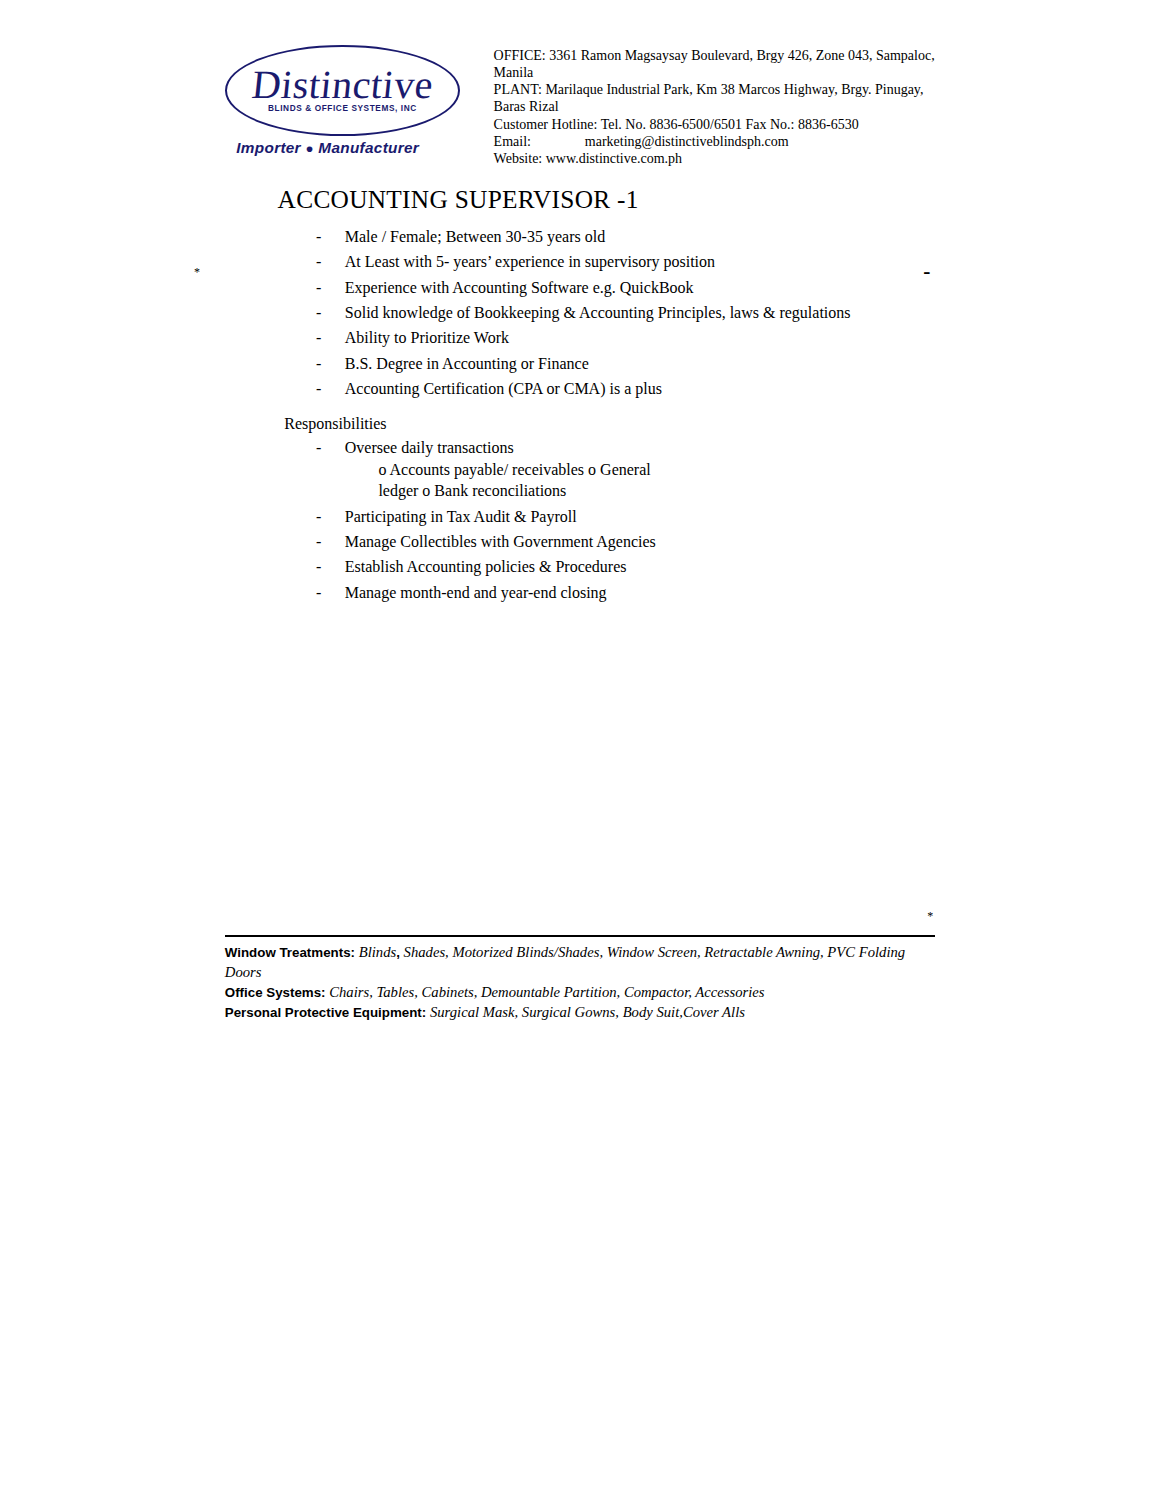Distinctive
BLINDS & OFFICE SYSTEMS, INC
Importer ● Manufacturer
OFFICE: 3361 Ramon Magsaysay Boulevard, Brgy 426, Zone 043, Sampaloc, Manila
PLANT: Marilaque Industrial Park, Km 38 Marcos Highway, Brgy. Pinugay, Baras Rizal
Customer Hotline: Tel. No. 8836-6500/6501 Fax No.: 8836-6530
Email: marketing@distinctiveblindsph.com
Website: www.distinctive.com.ph
* -
ACCOUNTING SUPERVISOR -1
Male / Female; Between 30-35 years old
At Least with 5- years’ experience in supervisory position
Experience with Accounting Software e.g. QuickBook
Solid knowledge of Bookkeeping & Accounting Principles, laws & regulations
Ability to Prioritize Work
B.S. Degree in Accounting or Finance
Accounting Certification (CPA or CMA) is a plus
Responsibilities
Oversee daily transactions
o Accounts payable/ receivables o General
ledger o Bank reconciliations
Participating in Tax Audit & Payroll
Manage Collectibles with Government Agencies
Establish Accounting policies & Procedures
Manage month-end and year-end closing
*
Window Treatments: Blinds, Shades, Motorized Blinds/Shades, Window Screen, Retractable Awning, PVC Folding Doors
Office Systems: Chairs, Tables, Cabinets, Demountable Partition, Compactor, Accessories
Personal Protective Equipment: Surgical Mask, Surgical Gowns, Body Suit,Cover Alls